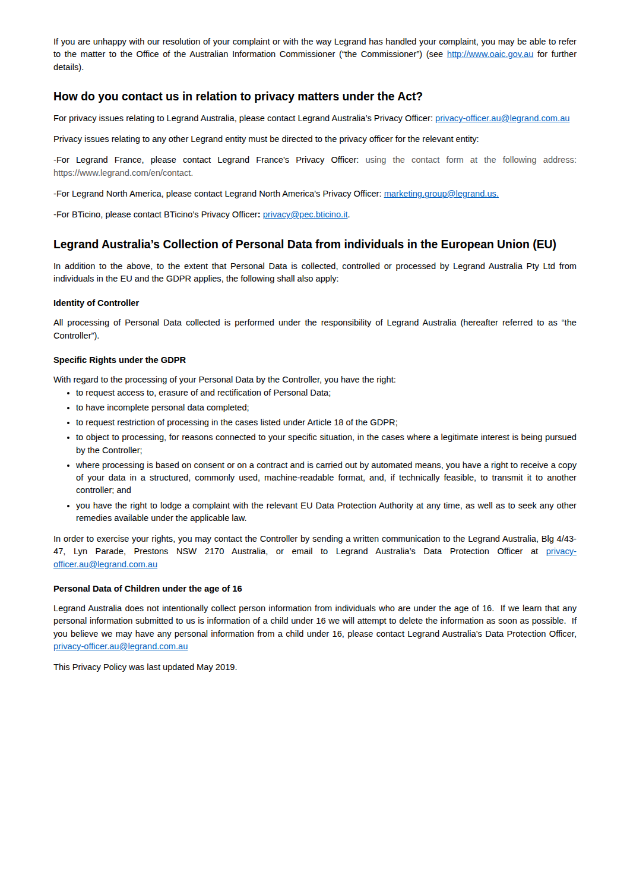If you are unhappy with our resolution of your complaint or with the way Legrand has handled your complaint, you may be able to refer to the matter to the Office of the Australian Information Commissioner (“the Commissioner”) (see http://www.oaic.gov.au for further details).
How do you contact us in relation to privacy matters under the Act?
For privacy issues relating to Legrand Australia, please contact Legrand Australia’s Privacy Officer: privacy-officer.au@legrand.com.au
Privacy issues relating to any other Legrand entity must be directed to the privacy officer for the relevant entity:
-For Legrand France, please contact Legrand France’s Privacy Officer: using the contact form at the following address: https://www.legrand.com/en/contact.
-For Legrand North America, please contact Legrand North America’s Privacy Officer: marketing.group@legrand.us.
-For BTicino, please contact BTicino’s Privacy Officer: privacy@pec.bticino.it.
Legrand Australia’s Collection of Personal Data from individuals in the European Union (EU)
In addition to the above, to the extent that Personal Data is collected, controlled or processed by Legrand Australia Pty Ltd from individuals in the EU and the GDPR applies, the following shall also apply:
Identity of Controller
All processing of Personal Data collected is performed under the responsibility of Legrand Australia (hereafter referred to as “the Controller”).
Specific Rights under the GDPR
With regard to the processing of your Personal Data by the Controller, you have the right:
to request access to, erasure of and rectification of Personal Data;
to have incomplete personal data completed;
to request restriction of processing in the cases listed under Article 18 of the GDPR;
to object to processing, for reasons connected to your specific situation, in the cases where a legitimate interest is being pursued by the Controller;
where processing is based on consent or on a contract and is carried out by automated means, you have a right to receive a copy of your data in a structured, commonly used, machine-readable format, and, if technically feasible, to transmit it to another controller; and
you have the right to lodge a complaint with the relevant EU Data Protection Authority at any time, as well as to seek any other remedies available under the applicable law.
In order to exercise your rights, you may contact the Controller by sending a written communication to the Legrand Australia, Blg 4/43-47, Lyn Parade, Prestons NSW 2170 Australia, or email to Legrand Australia’s Data Protection Officer at privacy-officer.au@legrand.com.au
Personal Data of Children under the age of 16
Legrand Australia does not intentionally collect person information from individuals who are under the age of 16. If we learn that any personal information submitted to us is information of a child under 16 we will attempt to delete the information as soon as possible. If you believe we may have any personal information from a child under 16, please contact Legrand Australia’s Data Protection Officer, privacy-officer.au@legrand.com.au
This Privacy Policy was last updated May 2019.